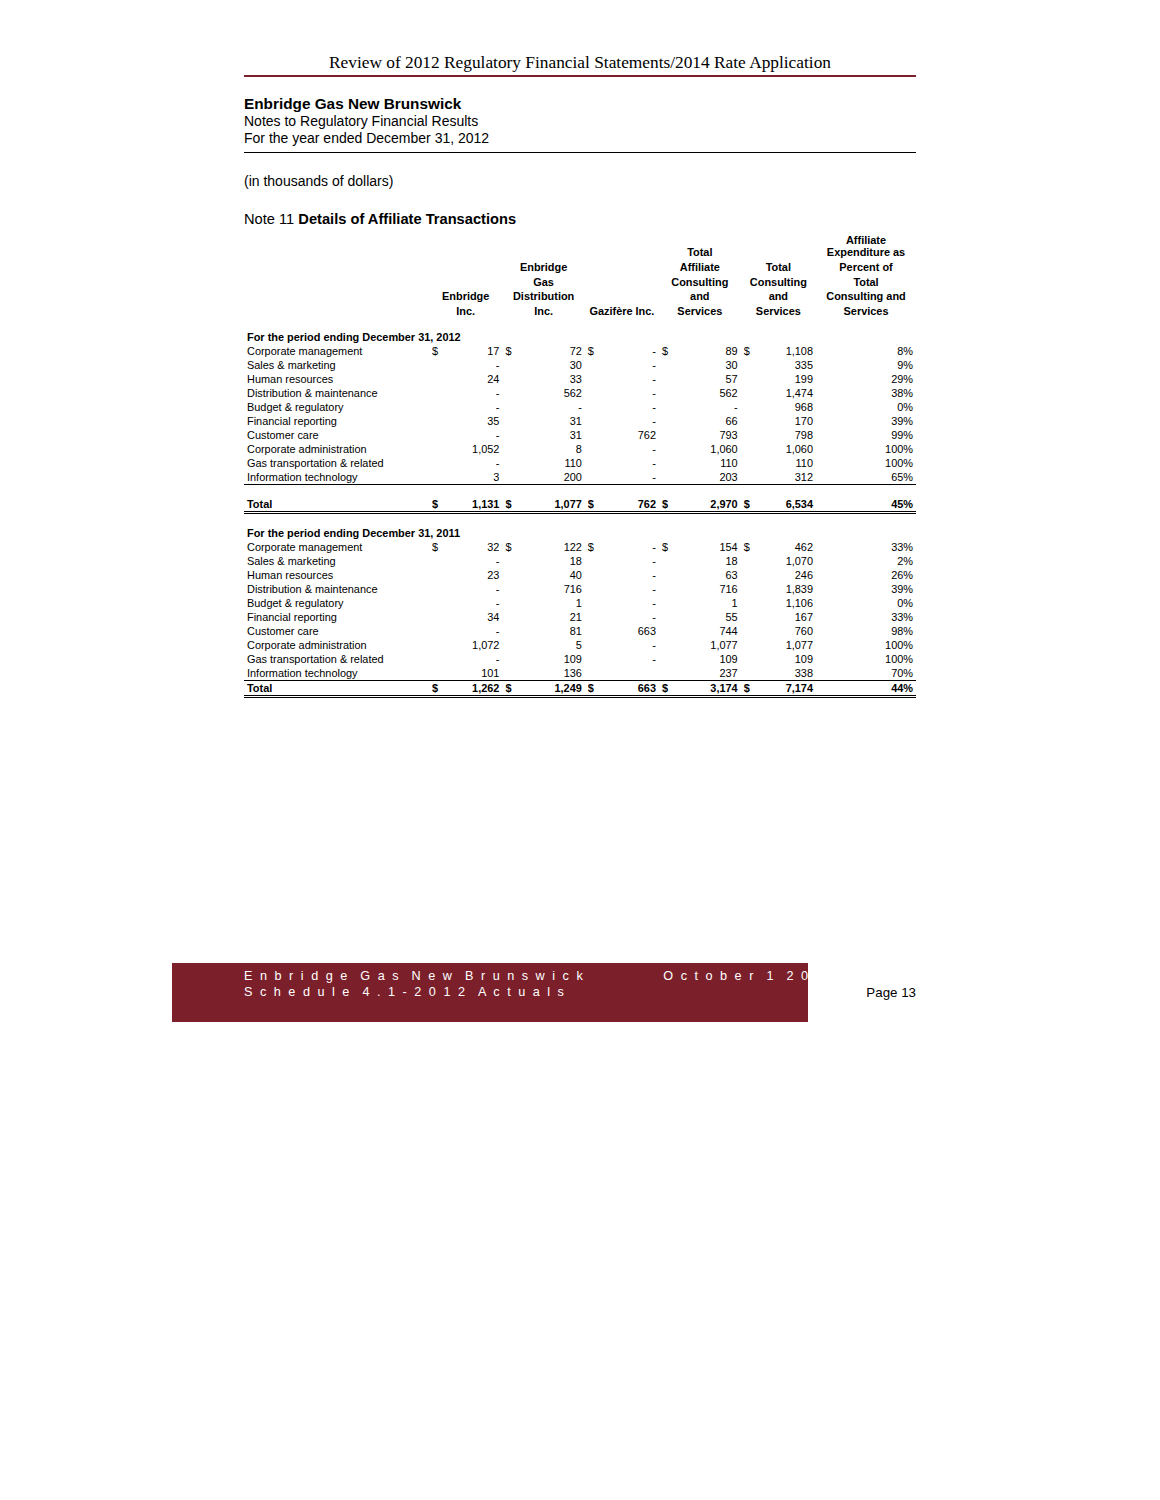Review of 2012 Regulatory Financial Statements/2014 Rate Application
Enbridge Gas New Brunswick
Notes to Regulatory Financial Results
For the year ended December 31, 2012
(in thousands of dollars)
Note 11 Details of Affiliate Transactions
| | | | | Total | | Affiliate Expenditure as |
| --- | --- | --- | --- | --- | --- | --- |
| | | Enbridge | | Affiliate | Total | Percent of |
| | | Gas | | Consulting | Consulting | Total |
| | Enbridge | Distribution | | and | and | Consulting and |
| | Inc. | Inc. | Gazifère Inc. | Services | Services | Services |
| For the period ending December 31, 2012 |
| Corporate management | $ | 17 | $ | 72 | $ | - | $ | 89 | $ | 1,108 | 8% |
| Sales & marketing | | - | | 30 | | - | | 30 | | 335 | 9% |
| Human resources | | 24 | | 33 | | - | | 57 | | 199 | 29% |
| Distribution & maintenance | | - | | 562 | | - | | 562 | | 1,474 | 38% |
| Budget & regulatory | | - | | - | | - | | - | | 968 | 0% |
| Financial reporting | | 35 | | 31 | | - | | 66 | | 170 | 39% |
| Customer care | | - | | 31 | | 762 | | 793 | | 798 | 99% |
| Corporate administration | | 1,052 | | 8 | | - | | 1,060 | | 1,060 | 100% |
| Gas transportation & related | | - | | 110 | | - | | 110 | | 110 | 100% |
| Information technology | | 3 | | 200 | | - | | 203 | | 312 | 65% |
| Total | $ | 1,131 | $ | 1,077 | $ | 762 | $ | 2,970 | $ | 6,534 | 45% |
| For the period ending December 31, 2011 |
| Corporate management | $ | 32 | $ | 122 | $ | - | $ | 154 | $ | 462 | 33% |
| Sales & marketing | | - | | 18 | | - | | 18 | | 1,070 | 2% |
| Human resources | | 23 | | 40 | | - | | 63 | | 246 | 26% |
| Distribution & maintenance | | - | | 716 | | - | | 716 | | 1,839 | 39% |
| Budget & regulatory | | - | | 1 | | - | | 1 | | 1,106 | 0% |
| Financial reporting | | 34 | | 21 | | - | | 55 | | 167 | 33% |
| Customer care | | - | | 81 | | 663 | | 744 | | 760 | 98% |
| Corporate administration | | 1,072 | | 5 | | - | | 1,077 | | 1,077 | 100% |
| Gas transportation & related | | - | | 109 | | - | | 109 | | 109 | 100% |
| Information technology | | 101 | | 136 | | | | 237 | | 338 | 70% |
| Total | $ | 1,262 | $ | 1,249 | $ | 663 | $ | 3,174 | $ | 7,174 | 44% |
E n b r i d g e G a s N e w B r u n s w i c k
S c h e d u l e 4 . 1 - 2 0 1 2 A c t u a l s
O c t o b e r 1 2 0 1 3
Page 13